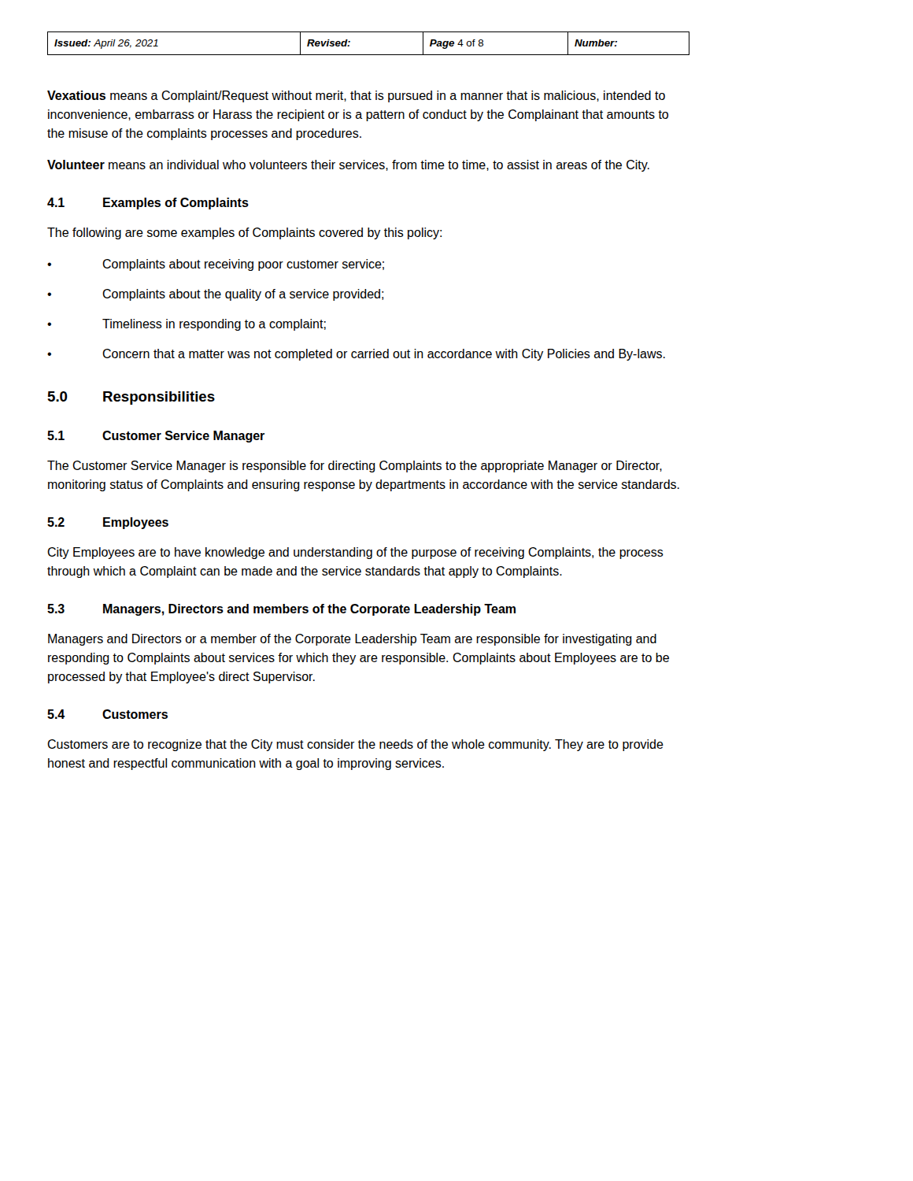| Issued: April 26, 2021 | Revised: | Page 4 of 8 | Number: |
Vexatious means a Complaint/Request without merit, that is pursued in a manner that is malicious, intended to inconvenience, embarrass or Harass the recipient or is a pattern of conduct by the Complainant that amounts to the misuse of the complaints processes and procedures.
Volunteer means an individual who volunteers their services, from time to time, to assist in areas of the City.
4.1 Examples of Complaints
The following are some examples of Complaints covered by this policy:
Complaints about receiving poor customer service;
Complaints about the quality of a service provided;
Timeliness in responding to a complaint;
Concern that a matter was not completed or carried out in accordance with City Policies and By-laws.
5.0 Responsibilities
5.1 Customer Service Manager
The Customer Service Manager is responsible for directing Complaints to the appropriate Manager or Director, monitoring status of Complaints and ensuring response by departments in accordance with the service standards.
5.2 Employees
City Employees are to have knowledge and understanding of the purpose of receiving Complaints, the process through which a Complaint can be made and the service standards that apply to Complaints.
5.3 Managers, Directors and members of the Corporate Leadership Team
Managers and Directors or a member of the Corporate Leadership Team are responsible for investigating and responding to Complaints about services for which they are responsible. Complaints about Employees are to be processed by that Employee's direct Supervisor.
5.4 Customers
Customers are to recognize that the City must consider the needs of the whole community. They are to provide honest and respectful communication with a goal to improving services.